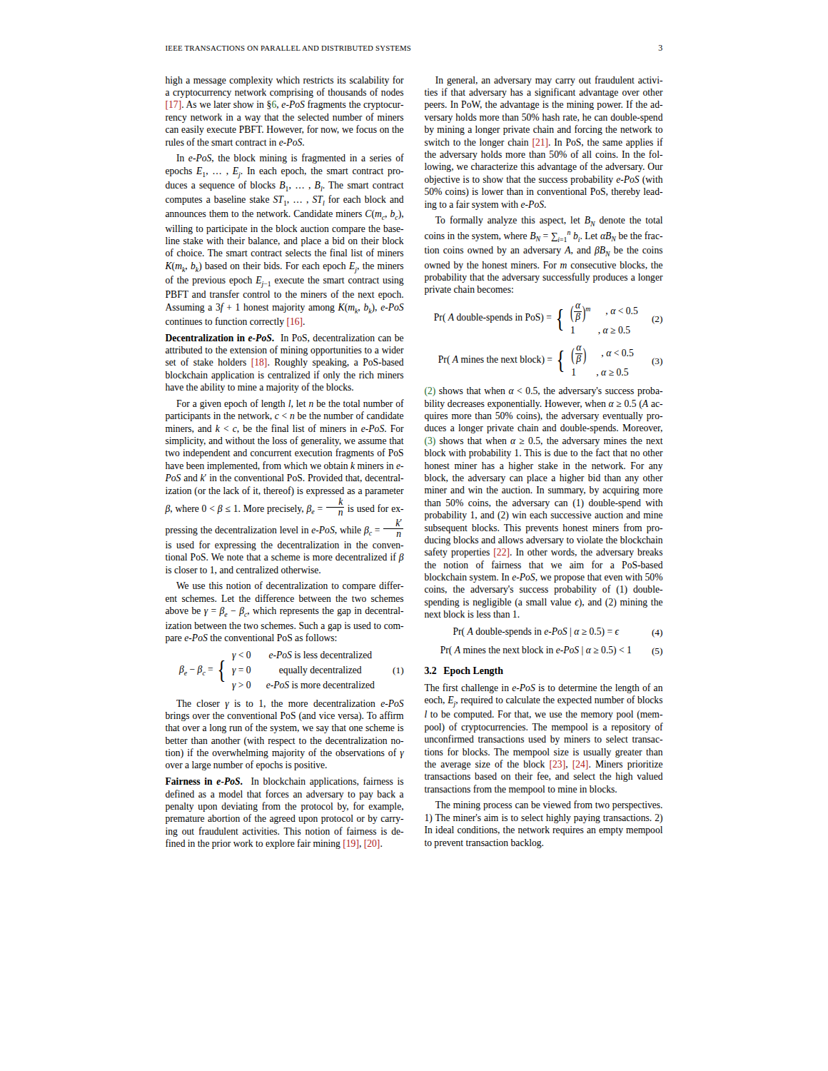IEEE Transactions on Parallel and Distributed Systems
3
high a message complexity which restricts its scalability for a cryptocurrency network comprising of thousands of nodes [17]. As we later show in §6, e-PoS fragments the cryptocurrency network in a way that the selected number of miners can easily execute PBFT. However, for now, we focus on the rules of the smart contract in e-PoS.
In e-PoS, the block mining is fragmented in a series of epochs E 1, … , Ej. In each epoch, the smart contract produces a sequence of blocks B 1, … , Bl. The smart contract computes a baseline stake ST 1, … , ST l for each block and announces them to the network. Candidate miners C(mc, bc), willing to participate in the block auction compare the baseline stake with their balance, and place a bid on their block of choice. The smart contract selects the final list of miners K(mk, bk) based on their bids. For each epoch Ej, the miners of the previous epoch Ej−1 execute the smart contract using PBFT and transfer control to the miners of the next epoch. Assuming a 3f + 1 honest majority among K(mk, bk), e-PoS continues to function correctly [16].
Decentralization in e-PoS. In PoS, decentralization can be attributed to the extension of mining opportunities to a wider set of stake holders [18]. Roughly speaking, a PoS-based blockchain application is centralized if only the rich miners have the ability to mine a majority of the blocks.
For a given epoch of length l, let n be the total number of participants in the network, c < n be the number of candidate miners, and k < c, be the final list of miners in e-PoS. For simplicity, and without the loss of generality, we assume that two independent and concurrent execution fragments of PoS have been implemented, from which we obtain k miners in e-PoS and k′ in the conventional PoS. Provided that, decentralization (or the lack of it, thereof) is expressed as a parameter β, where 0 < β ≤ 1. More precisely, βe = kn is used for expressing the decentralization level in e-PoS, while βc = k′n is used for expressing the decentralization in the conventional PoS. We note that a scheme is more decentralized if β is closer to 1, and centralized otherwise.
We use this notion of decentralization to compare different schemes. Let the difference between the two schemes above be γ = βe − βc, which represents the gap in decentralization between the two schemes. Such a gap is used to compare e-PoS the conventional PoS as follows:
βe − βc = { γ < 0 e-PoS is less decentralized γ = 0 equally decentralized γ > 0 e-PoS is more decentralized
(1)
The closer γ is to 1, the more decentralization e-PoS brings over the conventional PoS (and vice versa). To affirm that over a long run of the system, we say that one scheme is better than another (with respect to the decentralization notion) if the overwhelming majority of the observations of γ over a large number of epochs is positive.
Fairness in e-PoS. In blockchain applications, fairness is defined as a model that forces an adversary to pay back a penalty upon deviating from the protocol by, for example, premature abortion of the agreed upon protocol or by carrying out fraudulent activities. This notion of fairness is defined in the prior work to explore fair mining [19], [20].
In general, an adversary may carry out fraudulent activities if that adversary has a significant advantage over other peers. In PoW, the advantage is the mining power. If the adversary holds more than 50% hash rate, he can double-spend by mining a longer private chain and forcing the network to switch to the longer chain [21]. In PoS, the same applies if the adversary holds more than 50% of all coins. In the following, we characterize this advantage of the adversary. Our objective is to show that the success probability e-PoS (with 50% coins) is lower than in conventional PoS, thereby leading to a fair system with e-PoS.
To formally analyze this aspect, let BN denote the total coins in the system, where BN = ∑i=1 n bi. Let αBN be the fraction coins owned by an adversary A, and βBN be the coins owned by the honest miners. For m consecutive blocks, the probability that the adversary successfully produces a longer private chain becomes:
Pr( A double-spends in PoS) = { (αβ) m , α < 0.5 1 , α ≥ 0.5
(2)
Pr( A mines the next block) = { (αβ) , α < 0.5 1 , α ≥ 0.5
(3)
(2) shows that when α < 0.5, the adversary's success probability decreases exponentially. However, when α ≥ 0.5 (A acquires more than 50% coins), the adversary eventually produces a longer private chain and double-spends. Moreover, (3) shows that when α ≥ 0.5, the adversary mines the next block with probability 1. This is due to the fact that no other honest miner has a higher stake in the network. For any block, the adversary can place a higher bid than any other miner and win the auction. In summary, by acquiring more than 50% coins, the adversary can (1) double-spend with probability 1, and (2) win each successive auction and mine subsequent blocks. This prevents honest miners from producing blocks and allows adversary to violate the blockchain safety properties [22]. In other words, the adversary breaks the notion of fairness that we aim for a PoS-based blockchain system. In e-PoS, we propose that even with 50% coins, the adversary's success probability of (1) double-spending is negligible (a small value ϵ), and (2) mining the next block is less than 1.
Pr( A double-spends in e-PoS | α ≥ 0.5) = ϵ
(4)
Pr( A mines the next block in e-PoS | α ≥ 0.5) < 1
(5)
3.2 Epoch Length
The first challenge in e-PoS is to determine the length of an eoch, Ej, required to calculate the expected number of blocks l to be computed. For that, we use the memory pool (mempool) of cryptocurrencies. The mempool is a repository of unconfirmed transactions used by miners to select transactions for blocks. The mempool size is usually greater than the average size of the block [23], [24]. Miners prioritize transactions based on their fee, and select the high valued transactions from the mempool to mine in blocks.
The mining process can be viewed from two perspectives. 1) The miner's aim is to select highly paying transactions. 2) In ideal conditions, the network requires an empty mempool to prevent transaction backlog.